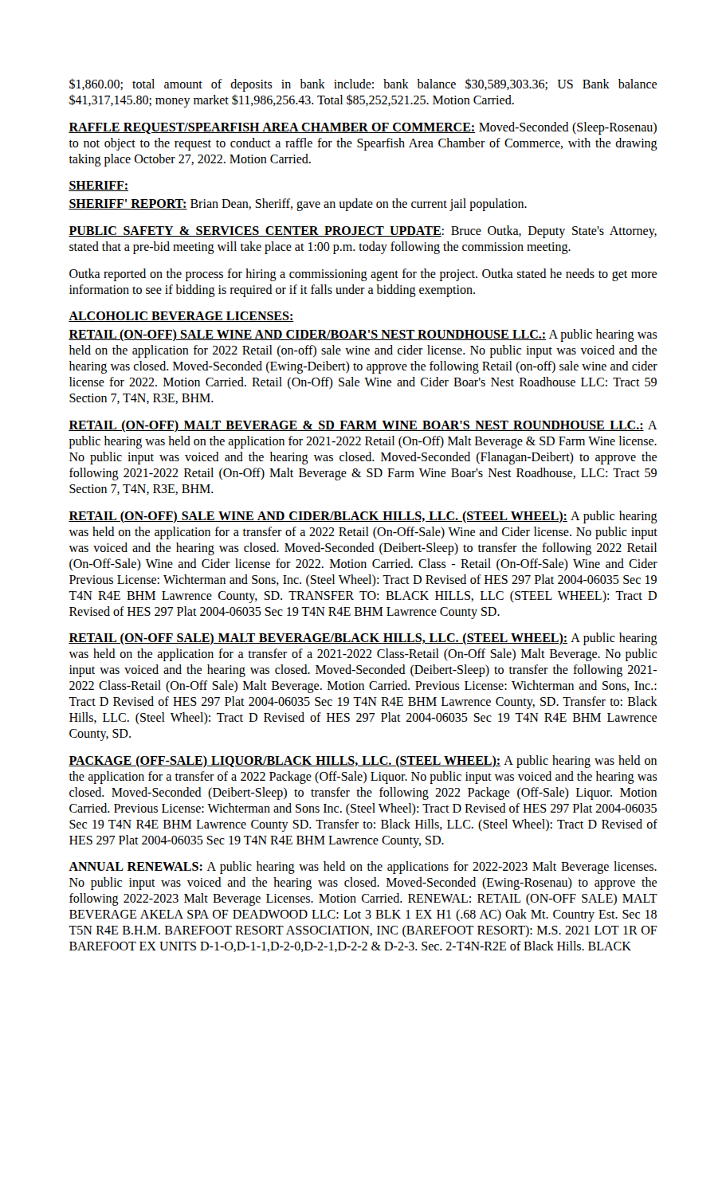$1,860.00; total amount of deposits in bank include: bank balance $30,589,303.36; US Bank balance $41,317,145.80; money market $11,986,256.43. Total $85,252,521.25. Motion Carried.
RAFFLE REQUEST/SPEARFISH AREA CHAMBER OF COMMERCE: Moved-Seconded (Sleep-Rosenau) to not object to the request to conduct a raffle for the Spearfish Area Chamber of Commerce, with the drawing taking place October 27, 2022. Motion Carried.
SHERIFF:
SHERIFF' REPORT: Brian Dean, Sheriff, gave an update on the current jail population.
PUBLIC SAFETY & SERVICES CENTER PROJECT UPDATE: Bruce Outka, Deputy State's Attorney, stated that a pre-bid meeting will take place at 1:00 p.m. today following the commission meeting.
Outka reported on the process for hiring a commissioning agent for the project. Outka stated he needs to get more information to see if bidding is required or if it falls under a bidding exemption.
ALCOHOLIC BEVERAGE LICENSES:
RETAIL (ON-OFF) SALE WINE AND CIDER/BOAR'S NEST ROUNDHOUSE LLC.: A public hearing was held on the application for 2022 Retail (on-off) sale wine and cider license. No public input was voiced and the hearing was closed. Moved-Seconded (Ewing-Deibert) to approve the following Retail (on-off) sale wine and cider license for 2022. Motion Carried. Retail (On-Off) Sale Wine and Cider Boar's Nest Roadhouse LLC: Tract 59 Section 7, T4N, R3E, BHM.
RETAIL (ON-OFF) MALT BEVERAGE & SD FARM WINE BOAR'S NEST ROUNDHOUSE LLC.: A public hearing was held on the application for 2021-2022 Retail (On-Off) Malt Beverage & SD Farm Wine license. No public input was voiced and the hearing was closed. Moved-Seconded (Flanagan-Deibert) to approve the following 2021-2022 Retail (On-Off) Malt Beverage & SD Farm Wine Boar's Nest Roadhouse, LLC: Tract 59 Section 7, T4N, R3E, BHM.
RETAIL (ON-OFF) SALE WINE AND CIDER/BLACK HILLS, LLC. (STEEL WHEEL): A public hearing was held on the application for a transfer of a 2022 Retail (On-Off-Sale) Wine and Cider license. No public input was voiced and the hearing was closed. Moved-Seconded (Deibert-Sleep) to transfer the following 2022 Retail (On-Off-Sale) Wine and Cider license for 2022. Motion Carried. Class - Retail (On-Off-Sale) Wine and Cider Previous License: Wichterman and Sons, Inc. (Steel Wheel): Tract D Revised of HES 297 Plat 2004-06035 Sec 19 T4N R4E BHM Lawrence County, SD. TRANSFER TO: BLACK HILLS, LLC (STEEL WHEEL): Tract D Revised of HES 297 Plat 2004-06035 Sec 19 T4N R4E BHM Lawrence County SD.
RETAIL (ON-OFF SALE) MALT BEVERAGE/BLACK HILLS, LLC. (STEEL WHEEL): A public hearing was held on the application for a transfer of a 2021-2022 Class-Retail (On-Off Sale) Malt Beverage. No public input was voiced and the hearing was closed. Moved-Seconded (Deibert-Sleep) to transfer the following 2021-2022 Class-Retail (On-Off Sale) Malt Beverage. Motion Carried. Previous License: Wichterman and Sons, Inc.: Tract D Revised of HES 297 Plat 2004-06035 Sec 19 T4N R4E BHM Lawrence County, SD. Transfer to: Black Hills, LLC. (Steel Wheel): Tract D Revised of HES 297 Plat 2004-06035 Sec 19 T4N R4E BHM Lawrence County, SD.
PACKAGE (OFF-SALE) LIQUOR/BLACK HILLS, LLC. (STEEL WHEEL): A public hearing was held on the application for a transfer of a 2022 Package (Off-Sale) Liquor. No public input was voiced and the hearing was closed. Moved-Seconded (Deibert-Sleep) to transfer the following 2022 Package (Off-Sale) Liquor. Motion Carried. Previous License: Wichterman and Sons Inc. (Steel Wheel): Tract D Revised of HES 297 Plat 2004-06035 Sec 19 T4N R4E BHM Lawrence County SD. Transfer to: Black Hills, LLC. (Steel Wheel): Tract D Revised of HES 297 Plat 2004-06035 Sec 19 T4N R4E BHM Lawrence County, SD.
ANNUAL RENEWALS: A public hearing was held on the applications for 2022-2023 Malt Beverage licenses. No public input was voiced and the hearing was closed. Moved-Seconded (Ewing-Rosenau) to approve the following 2022-2023 Malt Beverage Licenses. Motion Carried. RENEWAL: RETAIL (ON-OFF SALE) MALT BEVERAGE AKELA SPA OF DEADWOOD LLC: Lot 3 BLK 1 EX H1 (.68 AC) Oak Mt. Country Est. Sec 18 T5N R4E B.H.M. BAREFOOT RESORT ASSOCIATION, INC (BAREFOOT RESORT): M.S. 2021 LOT 1R OF BAREFOOT EX UNITS D-1-O,D-1-1,D-2-0,D-2-1,D-2-2 & D-2-3. Sec. 2-T4N-R2E of Black Hills. BLACK